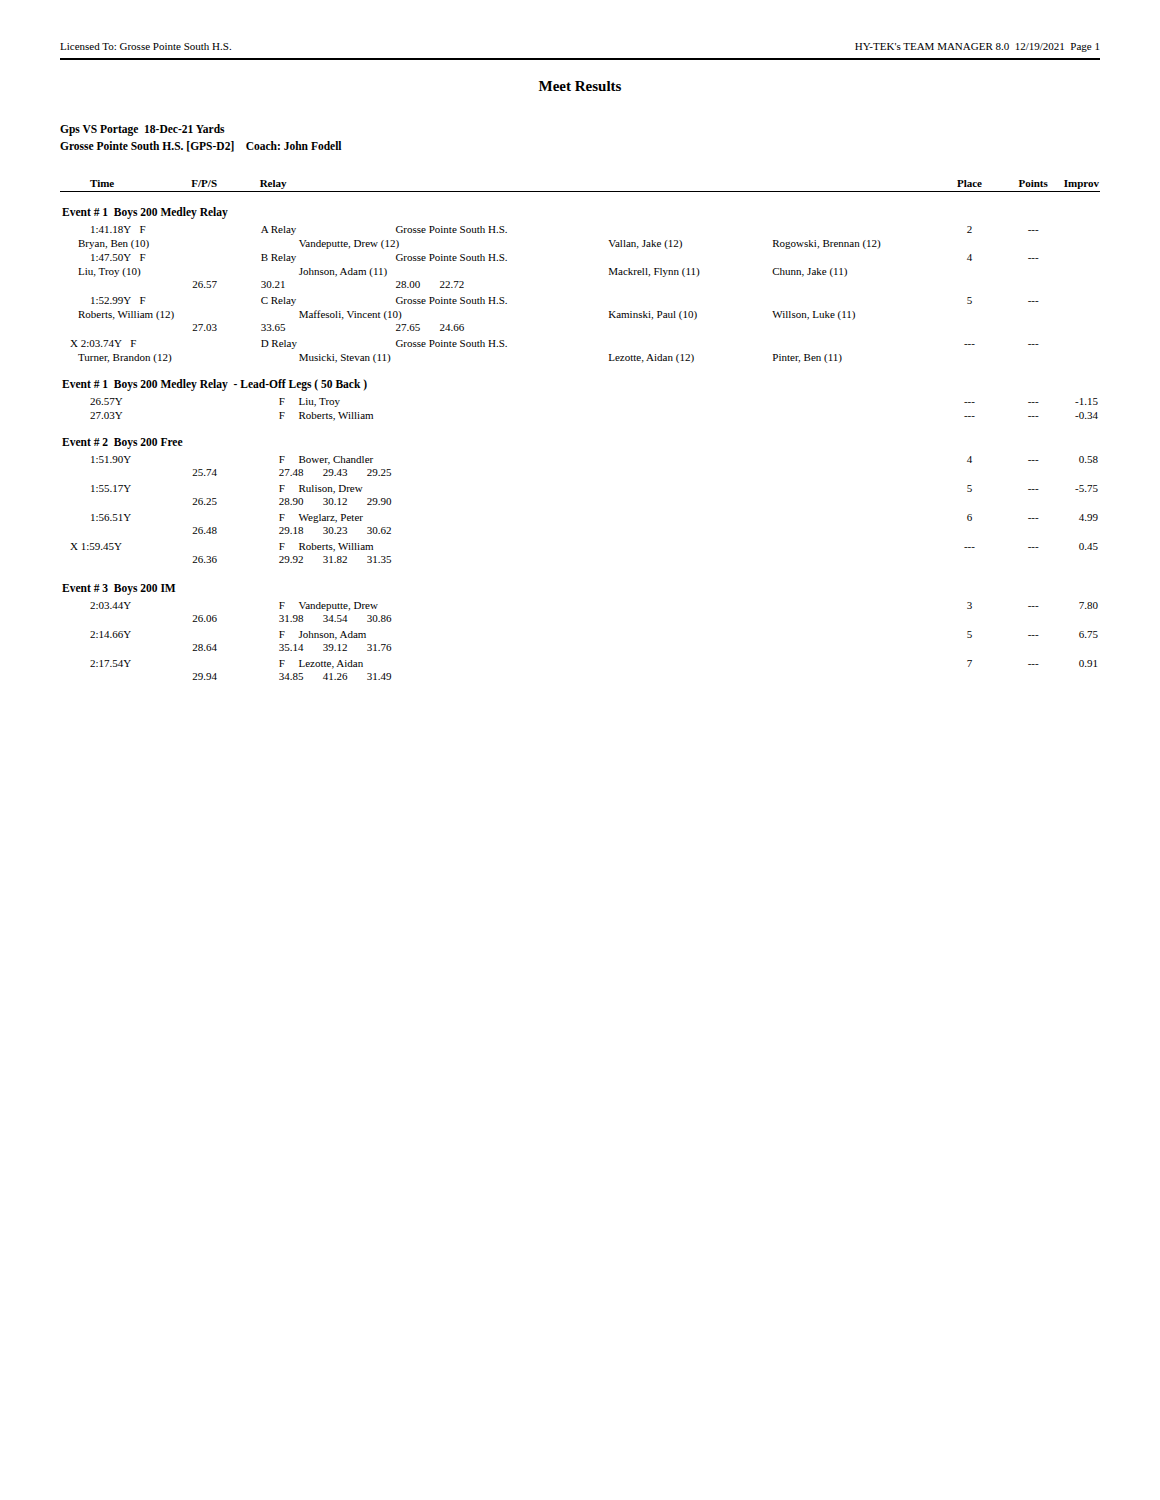Licensed To: Grosse Pointe South H.S. HY-TEK's TEAM MANAGER 8.0 12/19/2021 Page 1
Meet Results
Gps VS Portage 18-Dec-21 Yards
Grosse Pointe South H.S. [GPS-D2] Coach: John Fodell
| Time | F/P/S | Relay | | | | Place | Points | Improv |
| --- | --- | --- | --- | --- | --- | --- | --- | --- |
| Event # 1 Boys 200 Medley Relay |
| 1:41.18Y F | | A Relay | Grosse Pointe South H.S. | | | 2 | --- | |
| Bryan, Ben (10) | Vandeputte, Drew (12) | Vallan, Jake (12) | Rogowski, Brennan (12) | | | |
| 1:47.50Y F | | B Relay | Grosse Pointe South H.S. | | | 4 | --- | |
| Liu, Troy (10) | Johnson, Adam (11) | Mackrell, Flynn (11) | Chunn, Jake (11) | | | |
| | 26.57 | 30.21 | 28.00 22.72 | | | | | |
| 1:52.99Y F | | C Relay | Grosse Pointe South H.S. | | | 5 | --- | |
| Roberts, William (12) | Maffesoli, Vincent (10) | Kaminski, Paul (10) | Willson, Luke (11) | | | |
| | 27.03 | 33.65 | 27.65 24.66 | | | | | |
| X 2:03.74Y F | | D Relay | Grosse Pointe South H.S. | | | --- | --- | |
| Turner, Brandon (12) | Musicki, Stevan (11) | Lezotte, Aidan (12) | Pinter, Ben (11) | | | |
| Event # 1 Boys 200 Medley Relay - Lead-Off Legs ( 50 Back ) |
| 26.57Y | | F Liu, Troy | | | | --- | --- | -1.15 |
| 27.03Y | | F Roberts, William | | | | --- | --- | -0.34 |
| Event # 2 Boys 200 Free |
| 1:51.90Y | | F Bower, Chandler | | | | 4 | --- | 0.58 |
| | 25.74 | 27.48 29.43 29.25 | | | | | | |
| 1:55.17Y | | F Rulison, Drew | | | | 5 | --- | -5.75 |
| | 26.25 | 28.90 30.12 29.90 | | | | | | |
| 1:56.51Y | | F Weglarz, Peter | | | | 6 | --- | 4.99 |
| | 26.48 | 29.18 30.23 30.62 | | | | | | |
| X 1:59.45Y | | F Roberts, William | | | | --- | --- | 0.45 |
| | 26.36 | 29.92 31.82 31.35 | | | | | | |
| Event # 3 Boys 200 IM |
| 2:03.44Y | | F Vandeputte, Drew | | | | 3 | --- | 7.80 |
| | 26.06 | 31.98 34.54 30.86 | | | | | | |
| 2:14.66Y | | F Johnson, Adam | | | | 5 | --- | 6.75 |
| | 28.64 | 35.14 39.12 31.76 | | | | | | |
| 2:17.54Y | | F Lezotte, Aidan | | | | 7 | --- | 0.91 |
| | 29.94 | 34.85 41.26 31.49 | | | | | | |